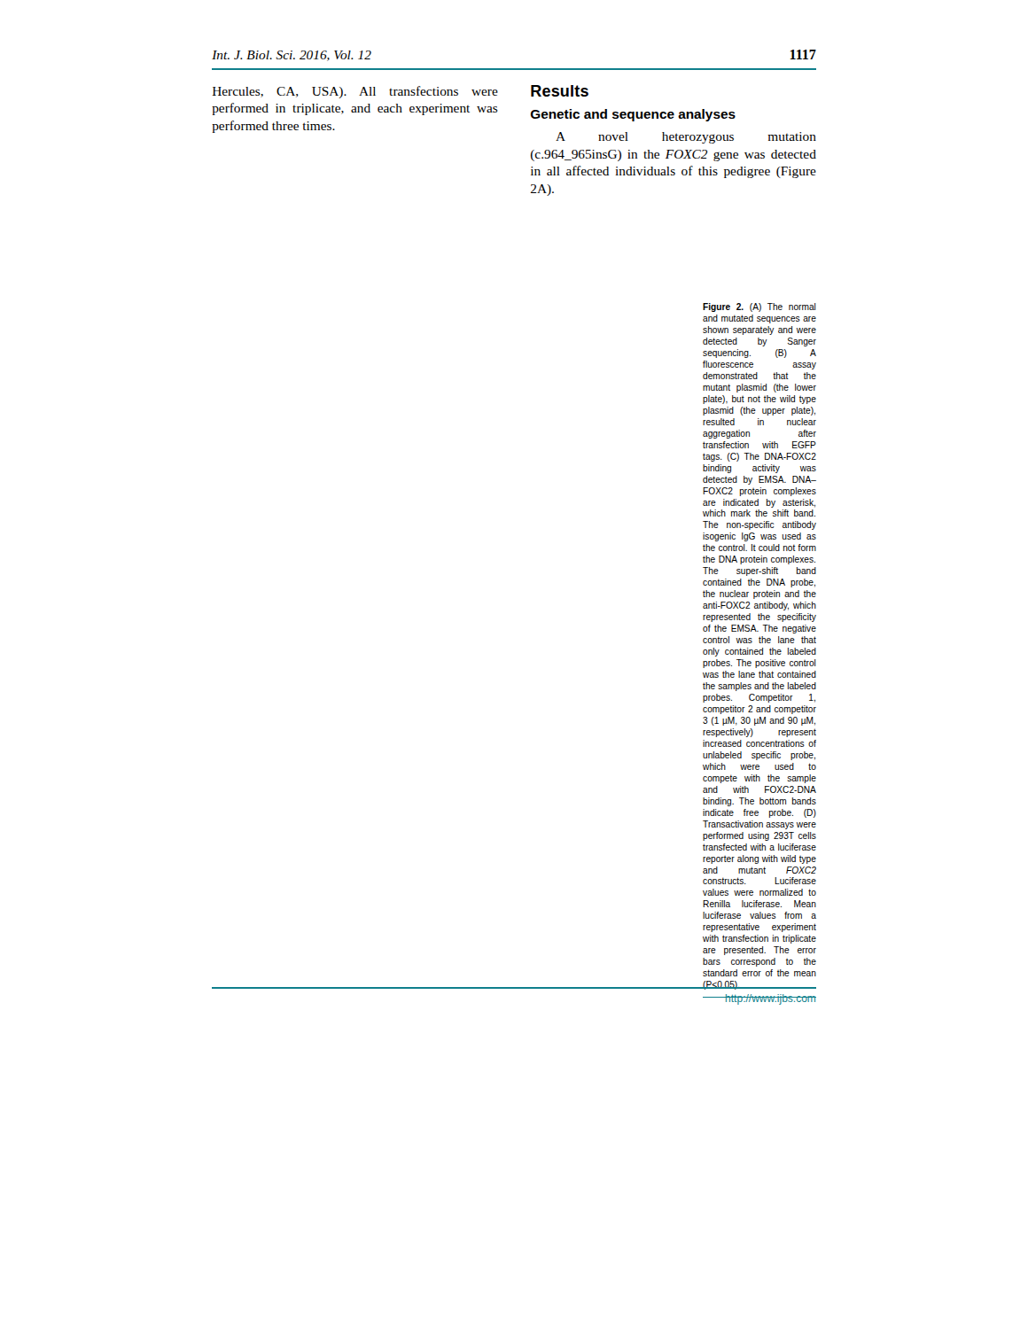Int. J. Biol. Sci. 2016, Vol. 12
1117
Hercules, CA, USA). All transfections were performed in triplicate, and each experiment was performed three times.
Results
Genetic and sequence analyses
A novel heterozygous mutation (c.964_965insG) in the FOXC2 gene was detected in all affected individuals of this pedigree (Figure 2A).
Figure 2. (A) The normal and mutated sequences are shown separately and were detected by Sanger sequencing. (B) A fluorescence assay demonstrated that the mutant plasmid (the lower plate), but not the wild type plasmid (the upper plate), resulted in nuclear aggregation after transfection with EGFP tags. (C) The DNA-FOXC2 binding activity was detected by EMSA. DNA–FOXC2 protein complexes are indicated by asterisk, which mark the shift band. The non-specific antibody isogenic IgG was used as the control. It could not form the DNA protein complexes. The super-shift band contained the DNA probe, the nuclear protein and the anti-FOXC2 antibody, which represented the specificity of the EMSA. The negative control was the lane that only contained the labeled probes. The positive control was the lane that contained the samples and the labeled probes. Competitor 1, competitor 2 and competitor 3 (1 µM, 30 µM and 90 µM, respectively) represent increased concentrations of unlabeled specific probe, which were used to compete with the sample and with FOXC2-DNA binding. The bottom bands indicate free probe. (D) Transactivation assays were performed using 293T cells transfected with a luciferase reporter along with wild type and mutant FOXC2 constructs. Luciferase values were normalized to Renilla luciferase. Mean luciferase values from a representative experiment with transfection in triplicate are presented. The error bars correspond to the standard error of the mean (P<0.05).
http://www.ijbs.com